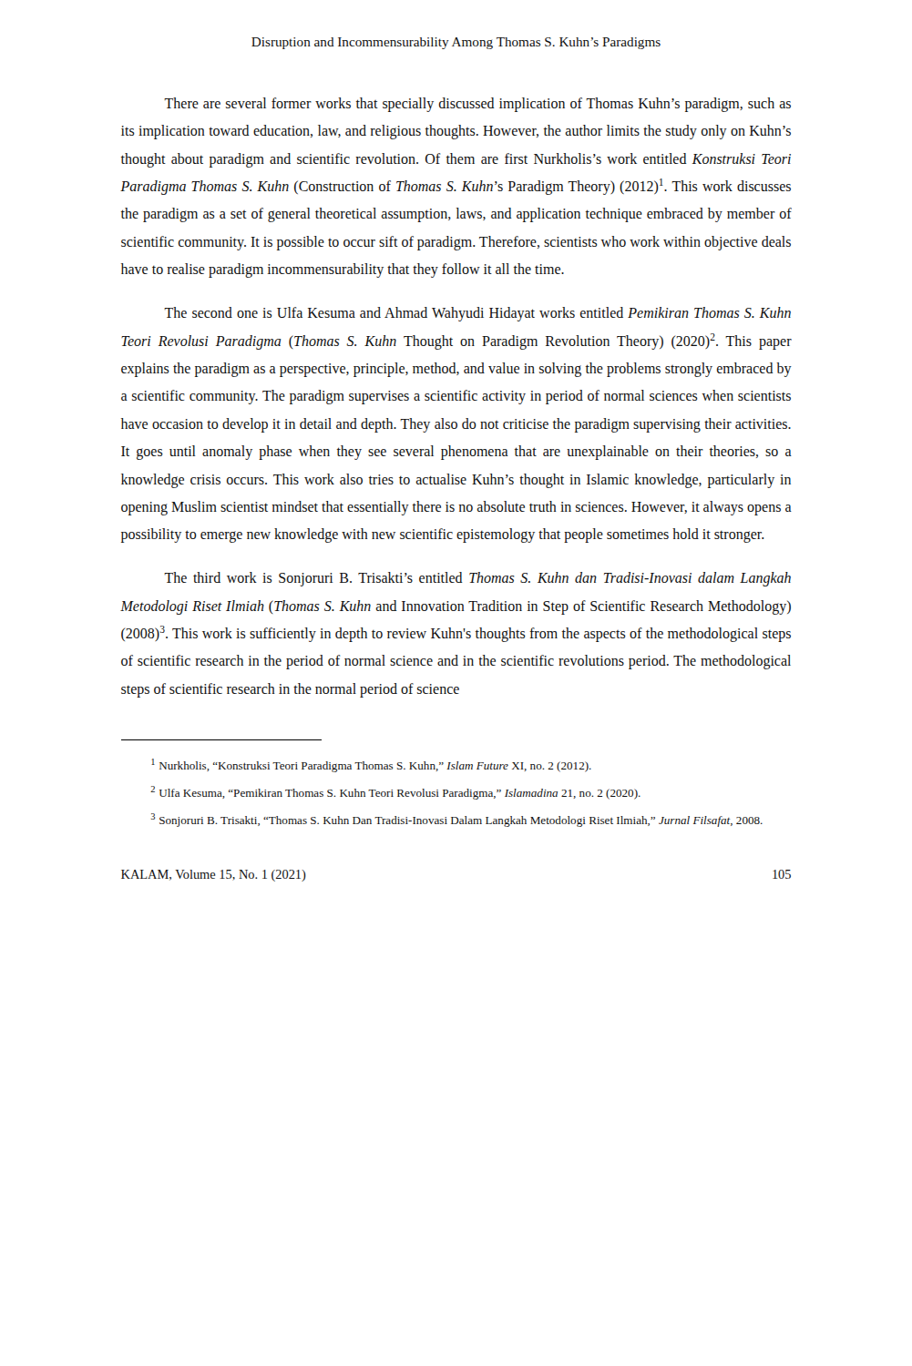Disruption and Incommensurability Among Thomas S. Kuhn’s Paradigms
There are several former works that specially discussed implication of Thomas Kuhn’s paradigm, such as its implication toward education, law, and religious thoughts. However, the author limits the study only on Kuhn’s thought about paradigm and scientific revolution. Of them are first Nurkholis’s work entitled Konstruksi Teori Paradigma Thomas S. Kuhn (Construction of Thomas S. Kuhn’s Paradigm Theory) (2012)1. This work discusses the paradigm as a set of general theoretical assumption, laws, and application technique embraced by member of scientific community. It is possible to occur sift of paradigm. Therefore, scientists who work within objective deals have to realise paradigm incommensurability that they follow it all the time.
The second one is Ulfa Kesuma and Ahmad Wahyudi Hidayat works entitled Pemikiran Thomas S. Kuhn Teori Revolusi Paradigma (Thomas S. Kuhn Thought on Paradigm Revolution Theory) (2020)2. This paper explains the paradigm as a perspective, principle, method, and value in solving the problems strongly embraced by a scientific community. The paradigm supervises a scientific activity in period of normal sciences when scientists have occasion to develop it in detail and depth. They also do not criticise the paradigm supervising their activities. It goes until anomaly phase when they see several phenomena that are unexplainable on their theories, so a knowledge crisis occurs. This work also tries to actualise Kuhn’s thought in Islamic knowledge, particularly in opening Muslim scientist mindset that essentially there is no absolute truth in sciences. However, it always opens a possibility to emerge new knowledge with new scientific epistemology that people sometimes hold it stronger.
The third work is Sonjoruri B. Trisakti’s entitled Thomas S. Kuhn dan Tradisi-Inovasi dalam Langkah Metodologi Riset Ilmiah (Thomas S. Kuhn and Innovation Tradition in Step of Scientific Research Methodology) (2008)3. This work is sufficiently in depth to review Kuhn's thoughts from the aspects of the methodological steps of scientific research in the period of normal science and in the scientific revolutions period. The methodological steps of scientific research in the normal period of science
Nurkholis, “Konstruksi Teori Paradigma Thomas S. Kuhn,” Islam Future XI, no. 2 (2012).
Ulfa Kesuma, “Pemikiran Thomas S. Kuhn Teori Revolusi Paradigma,” Islamadina 21, no. 2 (2020).
Sonjoruri B. Trisakti, “Thomas S. Kuhn Dan Tradisi-Inovasi Dalam Langkah Metodologi Riset Ilmiah,” Jurnal Filsafat, 2008.
KALAM, Volume 15, No. 1 (2021) 105